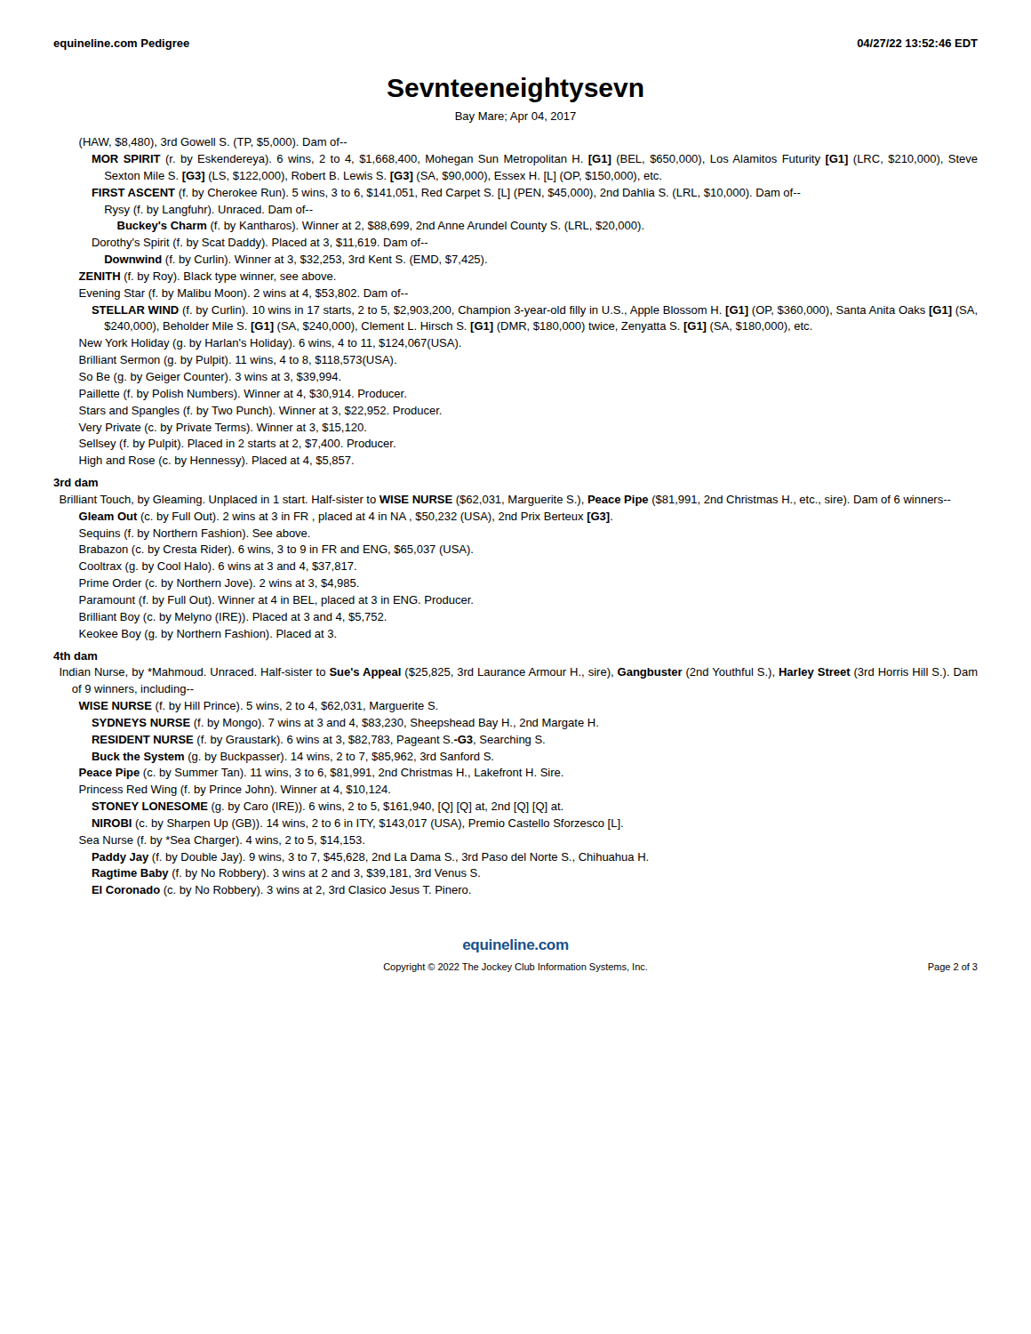equineline.com Pedigree 04/27/22 13:52:46 EDT
Sevnteeneightysevn
Bay Mare; Apr 04, 2017
(HAW, $8,480), 3rd Gowell S. (TP, $5,000). Dam of--
MOR SPIRIT (r. by Eskendereya). 6 wins, 2 to 4, $1,668,400, Mohegan Sun Metropolitan H. [G1] (BEL, $650,000), Los Alamitos Futurity [G1] (LRC, $210,000), Steve Sexton Mile S. [G3] (LS, $122,000), Robert B. Lewis S. [G3] (SA, $90,000), Essex H. [L] (OP, $150,000), etc.
FIRST ASCENT (f. by Cherokee Run). 5 wins, 3 to 6, $141,051, Red Carpet S. [L] (PEN, $45,000), 2nd Dahlia S. (LRL, $10,000). Dam of--
Rysy (f. by Langfuhr). Unraced. Dam of--
Buckey's Charm (f. by Kantharos). Winner at 2, $88,699, 2nd Anne Arundel County S. (LRL, $20,000).
Dorothy's Spirit (f. by Scat Daddy). Placed at 3, $11,619. Dam of--
Downwind (f. by Curlin). Winner at 3, $32,253, 3rd Kent S. (EMD, $7,425).
ZENITH (f. by Roy). Black type winner, see above.
Evening Star (f. by Malibu Moon). 2 wins at 4, $53,802. Dam of--
STELLAR WIND (f. by Curlin). 10 wins in 17 starts, 2 to 5, $2,903,200, Champion 3-year-old filly in U.S., Apple Blossom H. [G1] (OP, $360,000), Santa Anita Oaks [G1] (SA, $240,000), Beholder Mile S. [G1] (SA, $240,000), Clement L. Hirsch S. [G1] (DMR, $180,000) twice, Zenyatta S. [G1] (SA, $180,000), etc.
New York Holiday (g. by Harlan's Holiday). 6 wins, 4 to 11, $124,067(USA).
Brilliant Sermon (g. by Pulpit). 11 wins, 4 to 8, $118,573(USA).
So Be (g. by Geiger Counter). 3 wins at 3, $39,994.
Paillette (f. by Polish Numbers). Winner at 4, $30,914. Producer.
Stars and Spangles (f. by Two Punch). Winner at 3, $22,952. Producer.
Very Private (c. by Private Terms). Winner at 3, $15,120.
Sellsey (f. by Pulpit). Placed in 2 starts at 2, $7,400. Producer.
High and Rose (c. by Hennessy). Placed at 4, $5,857.
3rd dam
Brilliant Touch, by Gleaming. Unplaced in 1 start. Half-sister to WISE NURSE ($62,031, Marguerite S.), Peace Pipe ($81,991, 2nd Christmas H., etc., sire). Dam of 6 winners--
Gleam Out (c. by Full Out). 2 wins at 3 in FR , placed at 4 in NA , $50,232 (USA), 2nd Prix Berteux [G3].
Sequins (f. by Northern Fashion). See above.
Brabazon (c. by Cresta Rider). 6 wins, 3 to 9 in FR and ENG, $65,037 (USA).
Cooltrax (g. by Cool Halo). 6 wins at 3 and 4, $37,817.
Prime Order (c. by Northern Jove). 2 wins at 3, $4,985.
Paramount (f. by Full Out). Winner at 4 in BEL, placed at 3 in ENG. Producer.
Brilliant Boy (c. by Melyno (IRE)). Placed at 3 and 4, $5,752.
Keokee Boy (g. by Northern Fashion). Placed at 3.
4th dam
Indian Nurse, by *Mahmoud. Unraced. Half-sister to Sue's Appeal ($25,825, 3rd Laurance Armour H., sire), Gangbuster (2nd Youthful S.), Harley Street (3rd Horris Hill S.). Dam of 9 winners, including--
WISE NURSE (f. by Hill Prince). 5 wins, 2 to 4, $62,031, Marguerite S.
SYDNEYS NURSE (f. by Mongo). 7 wins at 3 and 4, $83,230, Sheepshead Bay H., 2nd Margate H.
RESIDENT NURSE (f. by Graustark). 6 wins at 3, $82,783, Pageant S.-G3, Searching S.
Buck the System (g. by Buckpasser). 14 wins, 2 to 7, $85,962, 3rd Sanford S.
Peace Pipe (c. by Summer Tan). 11 wins, 3 to 6, $81,991, 2nd Christmas H., Lakefront H. Sire.
Princess Red Wing (f. by Prince John). Winner at 4, $10,124.
STONEY LONESOME (g. by Caro (IRE)). 6 wins, 2 to 5, $161,940, [Q] [Q] at, 2nd [Q] [Q] at.
NIROBI (c. by Sharpen Up (GB)). 14 wins, 2 to 6 in ITY, $143,017 (USA), Premio Castello Sforzesco [L].
Sea Nurse (f. by *Sea Charger). 4 wins, 2 to 5, $14,153.
Paddy Jay (f. by Double Jay). 9 wins, 3 to 7, $45,628, 2nd La Dama S., 3rd Paso del Norte S., Chihuahua H.
Ragtime Baby (f. by No Robbery). 3 wins at 2 and 3, $39,181, 3rd Venus S.
El Coronado (c. by No Robbery). 3 wins at 2, 3rd Clasico Jesus T. Pinero.
equineline.com
Copyright © 2022 The Jockey Club Information Systems, Inc. Page 2 of 3